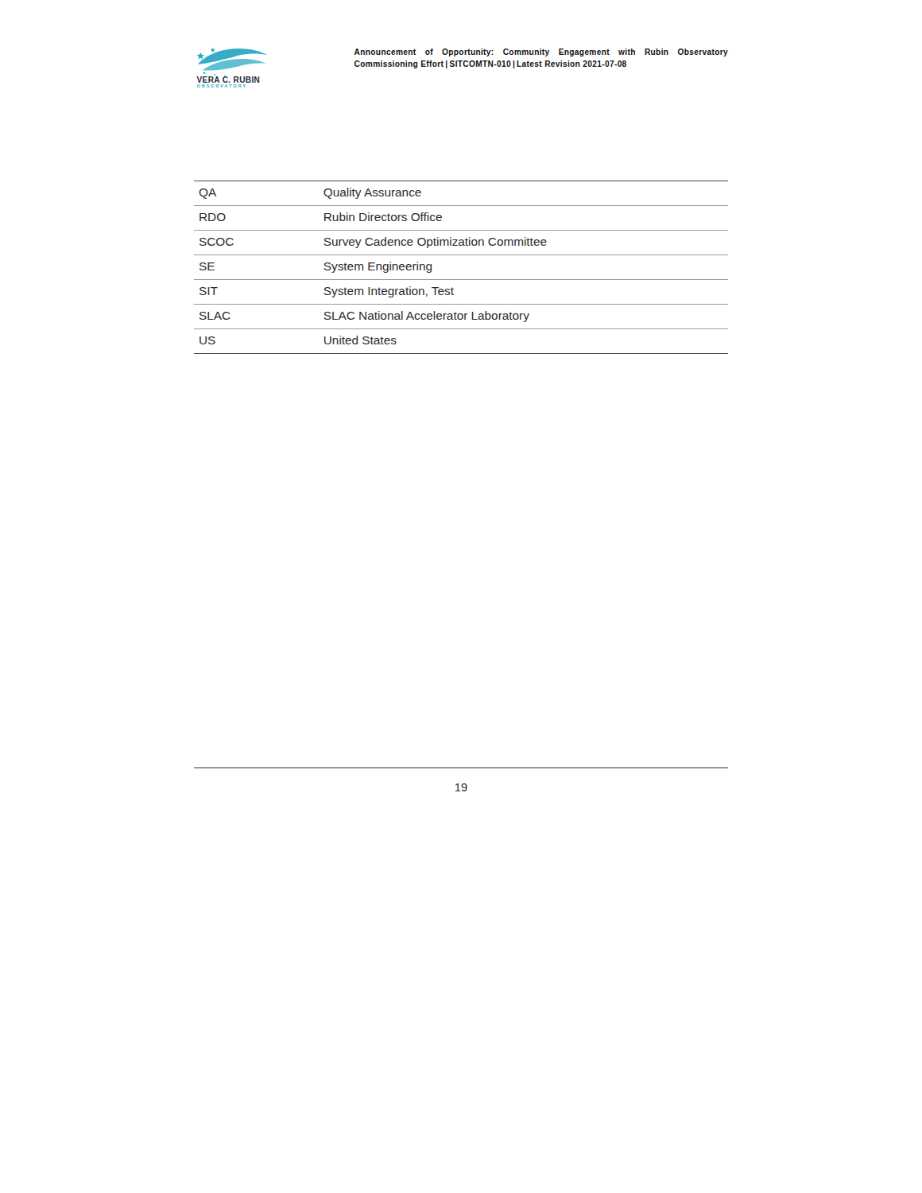VERA C. RUBIN OBSERVATORY
Announcement of Opportunity: Community Engagement with Rubin Observatory Commissioning Effort|SITCOMTN-010|Latest Revision 2021-07-08
| QA | Quality Assurance |
| RDO | Rubin Directors Office |
| SCOC | Survey Cadence Optimization Committee |
| SE | System Engineering |
| SIT | System Integration, Test |
| SLAC | SLAC National Accelerator Laboratory |
| US | United States |
19